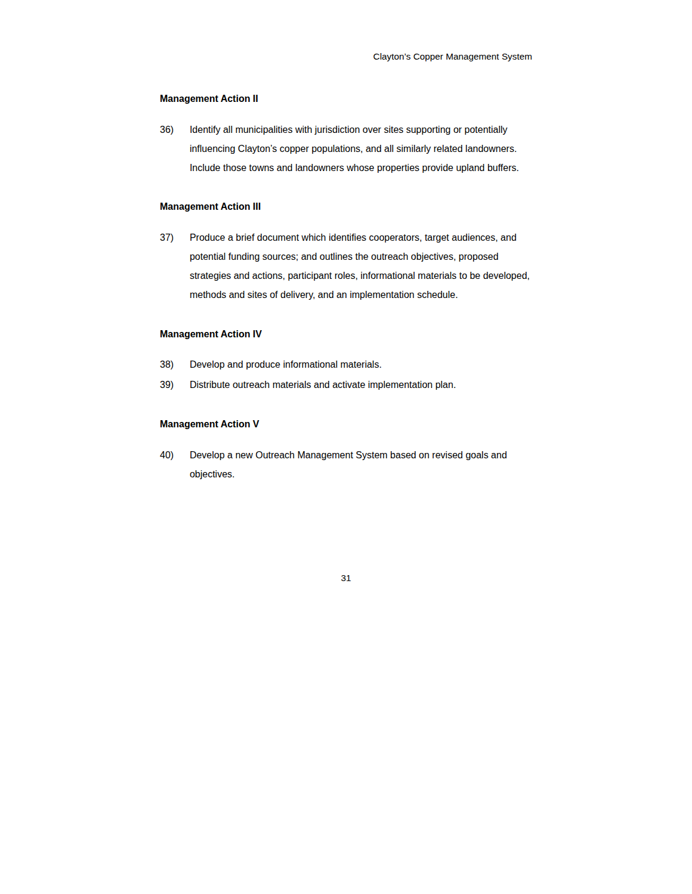Clayton’s Copper Management System
Management Action II
36) Identify all municipalities with jurisdiction over sites supporting or potentially influencing Clayton’s copper populations, and all similarly related landowners. Include those towns and landowners whose properties provide upland buffers.
Management Action III
37) Produce a brief document which identifies cooperators, target audiences, and potential funding sources; and outlines the outreach objectives, proposed strategies and actions, participant roles, informational materials to be developed, methods and sites of delivery, and an implementation schedule.
Management Action IV
38) Develop and produce informational materials.
39) Distribute outreach materials and activate implementation plan.
Management Action V
40) Develop a new Outreach Management System based on revised goals and objectives.
31